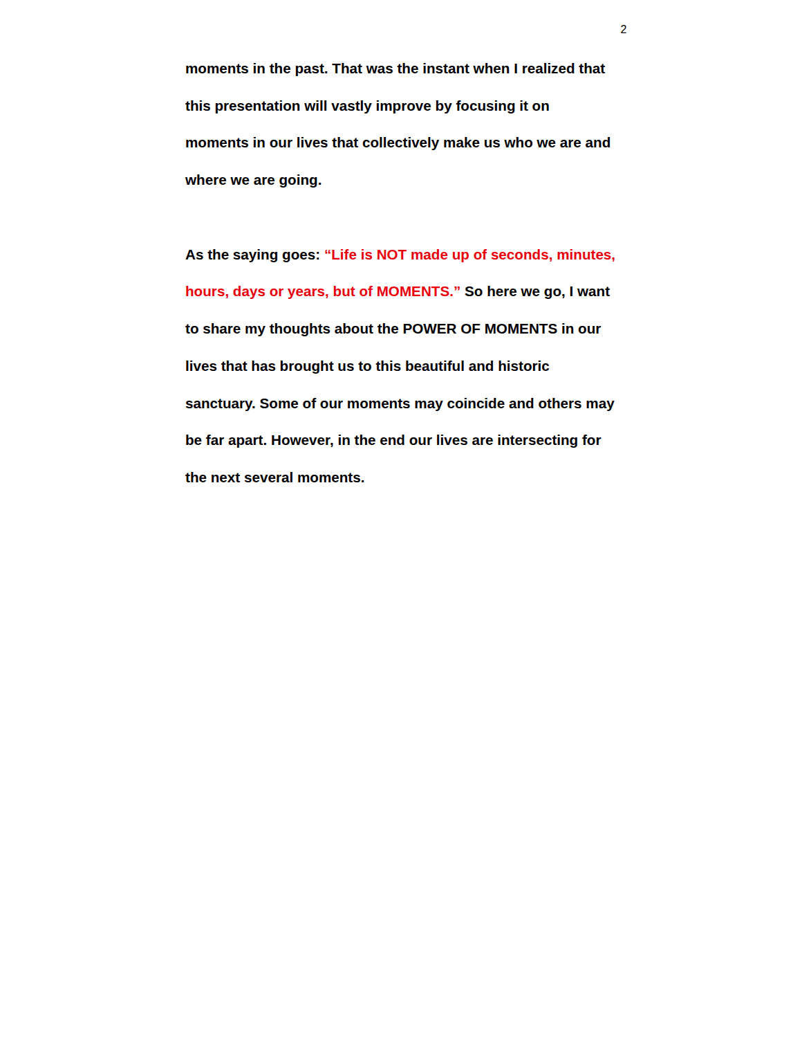2
moments in the past. That was the instant when I realized that this presentation will vastly improve by focusing it on moments in our lives that collectively make us who we are and where we are going.
As the saying goes: “Life is NOT made up of seconds, minutes, hours, days or years, but of MOMENTS.” So here we go, I want to share my thoughts about the POWER OF MOMENTS in our lives that has brought us to this beautiful and historic sanctuary. Some of our moments may coincide and others may be far apart. However, in the end our lives are intersecting for the next several moments.